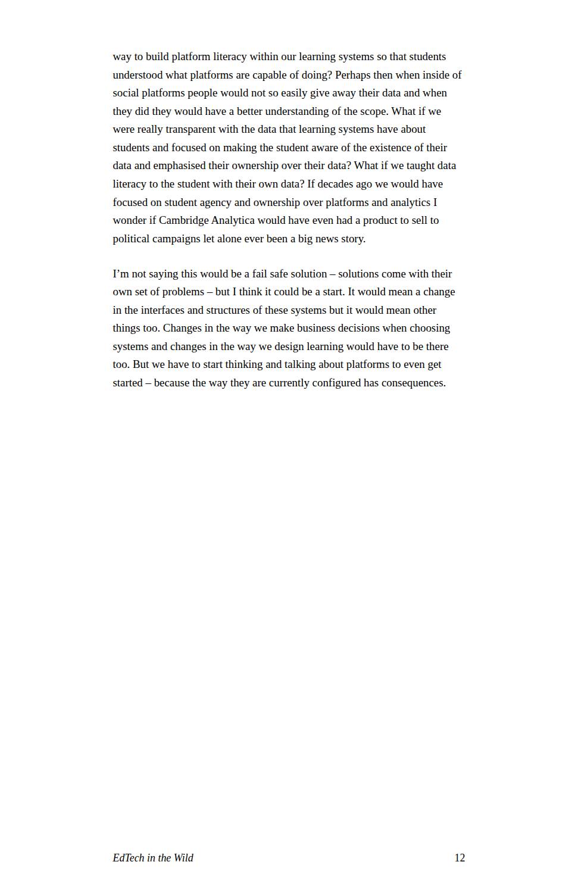way to build platform literacy within our learning systems so that students understood what platforms are capable of doing? Perhaps then when inside of social platforms people would not so easily give away their data and when they did they would have a better understanding of the scope. What if we were really transparent with the data that learning systems have about students and focused on making the student aware of the existence of their data and emphasised their ownership over their data? What if we taught data literacy to the student with their own data? If decades ago we would have focused on student agency and ownership over platforms and analytics I wonder if Cambridge Analytica would have even had a product to sell to political campaigns let alone ever been a big news story.
I’m not saying this would be a fail safe solution – solutions come with their own set of problems – but I think it could be a start. It would mean a change in the interfaces and structures of these systems but it would mean other things too. Changes in the way we make business decisions when choosing systems and changes in the way we design learning would have to be there too. But we have to start thinking and talking about platforms to even get started – because the way they are currently configured has consequences.
EdTech in the Wild 12